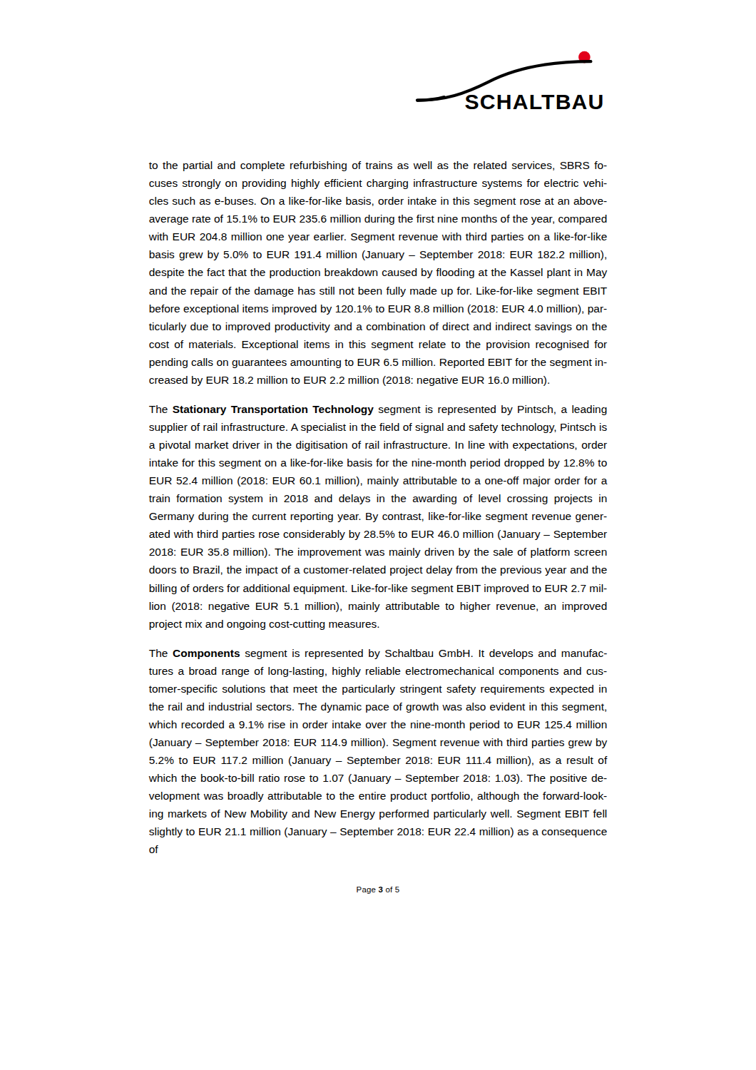SCHALTBAU SCHALTBAU
to the partial and complete refurbishing of trains as well as the related services, SBRS focuses strongly on providing highly efficient charging infrastructure systems for electric vehicles such as e-buses. On a like-for-like basis, order intake in this segment rose at an above-average rate of 15.1% to EUR 235.6 million during the first nine months of the year, compared with EUR 204.8 million one year earlier. Segment revenue with third parties on a like-for-like basis grew by 5.0% to EUR 191.4 million (January – September 2018: EUR 182.2 million), despite the fact that the production breakdown caused by flooding at the Kassel plant in May and the repair of the damage has still not been fully made up for. Like-for-like segment EBIT before exceptional items improved by 120.1% to EUR 8.8 million (2018: EUR 4.0 million), particularly due to improved productivity and a combination of direct and indirect savings on the cost of materials. Exceptional items in this segment relate to the provision recognised for pending calls on guarantees amounting to EUR 6.5 million. Reported EBIT for the segment increased by EUR 18.2 million to EUR 2.2 million (2018: negative EUR 16.0 million).
The Stationary Transportation Technology segment is represented by Pintsch, a leading supplier of rail infrastructure. A specialist in the field of signal and safety technology, Pintsch is a pivotal market driver in the digitisation of rail infrastructure. In line with expectations, order intake for this segment on a like-for-like basis for the nine-month period dropped by 12.8% to EUR 52.4 million (2018: EUR 60.1 million), mainly attributable to a one-off major order for a train formation system in 2018 and delays in the awarding of level crossing projects in Germany during the current reporting year. By contrast, like-for-like segment revenue generated with third parties rose considerably by 28.5% to EUR 46.0 million (January – September 2018: EUR 35.8 million). The improvement was mainly driven by the sale of platform screen doors to Brazil, the impact of a customer-related project delay from the previous year and the billing of orders for additional equipment. Like-for-like segment EBIT improved to EUR 2.7 million (2018: negative EUR 5.1 million), mainly attributable to higher revenue, an improved project mix and ongoing cost-cutting measures.
The Components segment is represented by Schaltbau GmbH. It develops and manufactures a broad range of long-lasting, highly reliable electromechanical components and customer-specific solutions that meet the particularly stringent safety requirements expected in the rail and industrial sectors. The dynamic pace of growth was also evident in this segment, which recorded a 9.1% rise in order intake over the nine-month period to EUR 125.4 million (January – September 2018: EUR 114.9 million). Segment revenue with third parties grew by 5.2% to EUR 117.2 million (January – September 2018: EUR 111.4 million), as a result of which the book-to-bill ratio rose to 1.07 (January – September 2018: 1.03). The positive development was broadly attributable to the entire product portfolio, although the forward-looking markets of New Mobility and New Energy performed particularly well. Segment EBIT fell slightly to EUR 21.1 million (January – September 2018: EUR 22.4 million) as a consequence of
Page 3 of 5